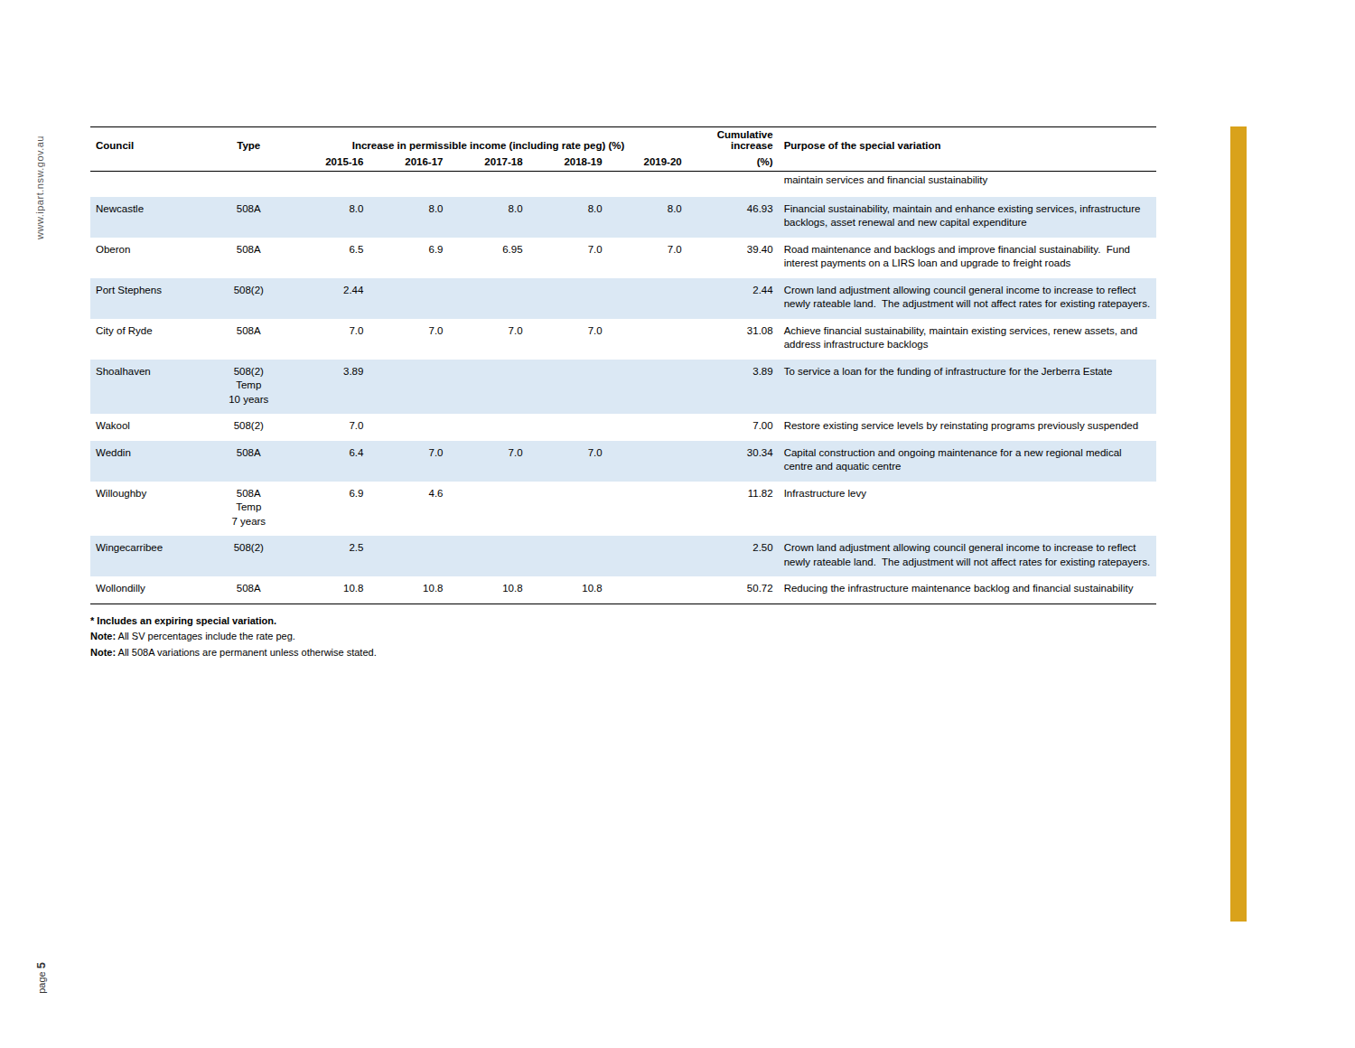www.ipart.nsw.gov.au
page 5
| Council | Type | Increase in permissible income (including rate peg) (%) | Cumulative increase | Purpose of the special variation |
| --- | --- | --- | --- | --- |
| | | 2015-16 | 2016-17 | 2017-18 | 2018-19 | 2019-20 | (%) | |
| | | | | | | | | maintain services and financial sustainability |
| Newcastle | 508A | 8.0 | 8.0 | 8.0 | 8.0 | 8.0 | 46.93 | Financial sustainability, maintain and enhance existing services, infrastructure backlogs, asset renewal and new capital expenditure |
| Oberon | 508A | 6.5 | 6.9 | 6.95 | 7.0 | 7.0 | 39.40 | Road maintenance and backlogs and improve financial sustainability. Fund interest payments on a LIRS loan and upgrade to freight roads |
| Port Stephens | 508(2) | 2.44 | | | | | 2.44 | Crown land adjustment allowing council general income to increase to reflect newly rateable land. The adjustment will not affect rates for existing ratepayers. |
| City of Ryde | 508A | 7.0 | 7.0 | 7.0 | 7.0 | | 31.08 | Achieve financial sustainability, maintain existing services, renew assets, and address infrastructure backlogs |
| Shoalhaven | 508(2) Temp 10 years | 3.89 | | | | | 3.89 | To service a loan for the funding of infrastructure for the Jerberra Estate |
| Wakool | 508(2) | 7.0 | | | | | 7.00 | Restore existing service levels by reinstating programs previously suspended |
| Weddin | 508A | 6.4 | 7.0 | 7.0 | 7.0 | | 30.34 | Capital construction and ongoing maintenance for a new regional medical centre and aquatic centre |
| Willoughby | 508A Temp 7 years | 6.9 | 4.6 | | | | 11.82 | Infrastructure levy |
| Wingecarribee | 508(2) | 2.5 | | | | | 2.50 | Crown land adjustment allowing council general income to increase to reflect newly rateable land. The adjustment will not affect rates for existing ratepayers. |
| Wollondilly | 508A | 10.8 | 10.8 | 10.8 | 10.8 | | 50.72 | Reducing the infrastructure maintenance backlog and financial sustainability |
* Includes an expiring special variation.
Note: All SV percentages include the rate peg.
Note: All 508A variations are permanent unless otherwise stated.